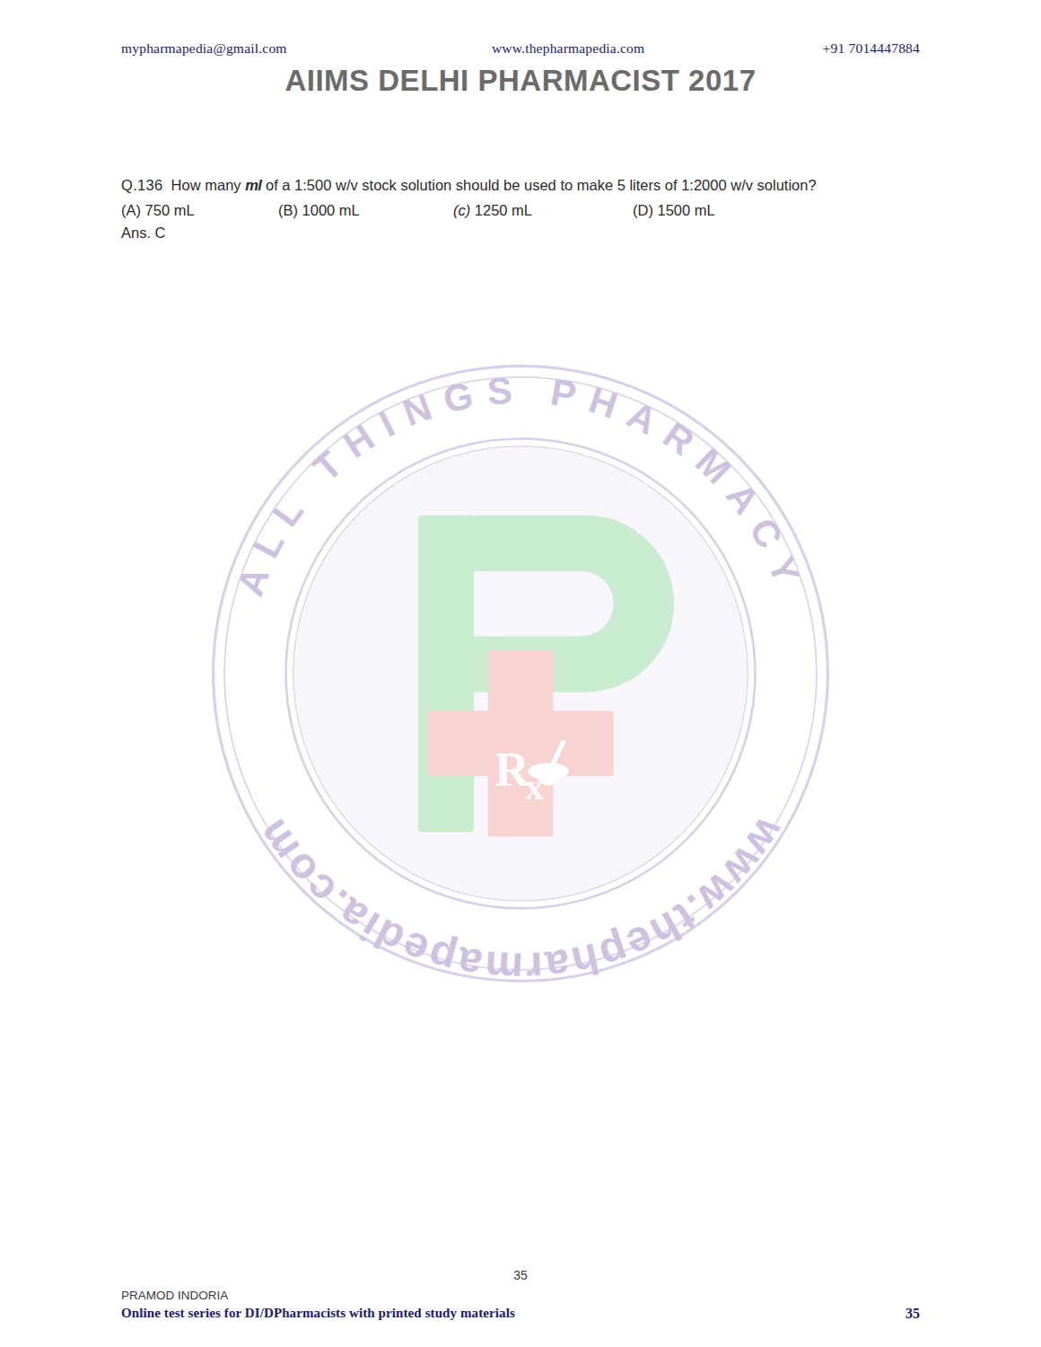ALL THINGS PHARMACY www.thepharmapedia.com R x
mypharmapedia@gmail.com www.thepharmapedia.com +91 7014447884
AIIMS DELHI PHARMACIST 2017
Q.136 How many ml of a 1:500 w/v stock solution should be used to make 5 liters of 1:2000 w/v solution?
(A) 750 mL(B) 1000 mL(c) 1250 mL(D) 1500 mL
Ans. C
35
PRAMOD INDORIA
Online test series for DI/DPharmacists with printed study materials
35